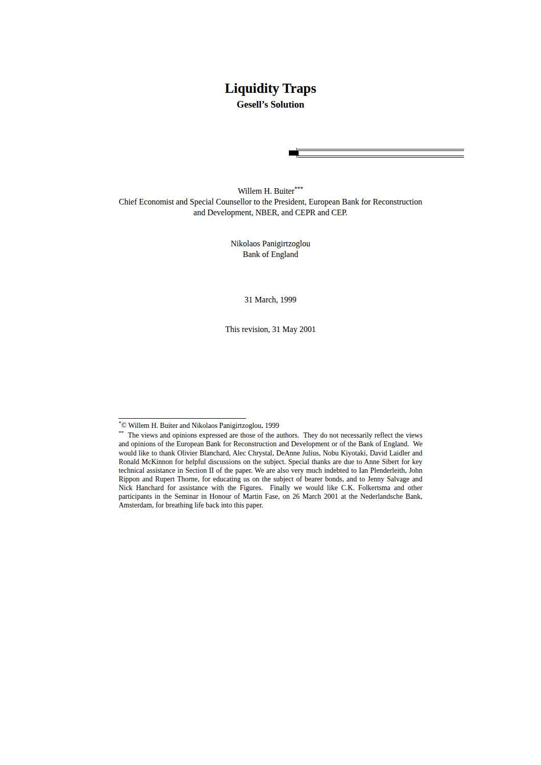Liquidity Traps
Gesell’s Solution
Willem H. Buiter***
Chief Economist and Special Counsellor to the President, European Bank for Reconstruction
and Development, NBER, and CEPR and CEP.
Nikolaos Panigirtzoglou
Bank of England
31 March, 1999
This revision, 31 May 2001
*© Willem H. Buiter and Nikolaos Panigirtzoglou, 1999
** The views and opinions expressed are those of the authors. They do not necessarily reflect the views and opinions of the European Bank for Reconstruction and Development or of the Bank of England. We would like to thank Olivier Blanchard, Alec Chrystal, DeAnne Julius, Nobu Kiyotaki, David Laidler and Ronald McKinnon for helpful discussions on the subject. Special thanks are due to Anne Sibert for key technical assistance in Section II of the paper. We are also very much indebted to Ian Plenderleith, John Rippon and Rupert Thorne, for educating us on the subject of bearer bonds, and to Jenny Salvage and Nick Hanchard for assistance with the Figures. Finally we would like C.K. Folkertsma and other participants in the Seminar in Honour of Martin Fase, on 26 March 2001 at the Nederlandsche Bank, Amsterdam, for breathing life back into this paper.